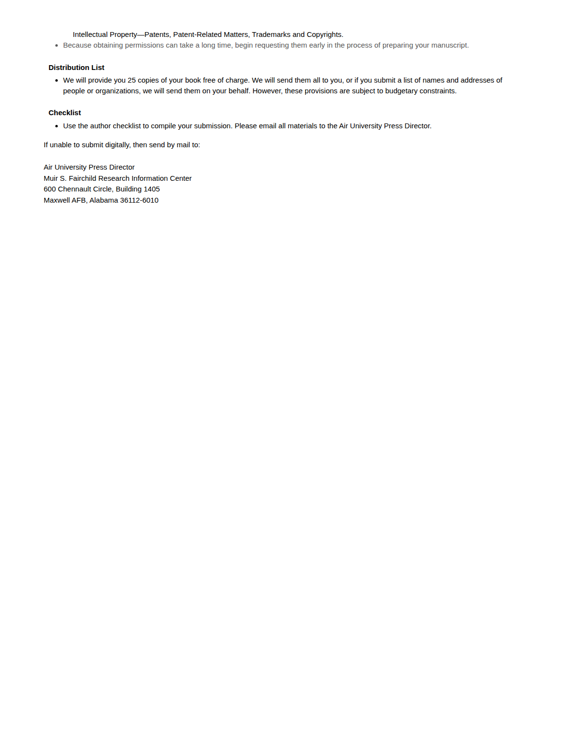Intellectual Property—Patents, Patent-Related Matters, Trademarks and Copyrights.
Because obtaining permissions can take a long time, begin requesting them early in the process of preparing your manuscript.
Distribution List
We will provide you 25 copies of your book free of charge. We will send them all to you, or if you submit a list of names and addresses of people or organizations, we will send them on your behalf. However, these provisions are subject to budgetary constraints.
Checklist
Use the author checklist to compile your submission. Please email all materials to the Air University Press Director.
If unable to submit digitally, then send by mail to:
Air University Press Director
Muir S. Fairchild Research Information Center
600 Chennault Circle, Building 1405
Maxwell AFB, Alabama 36112-6010